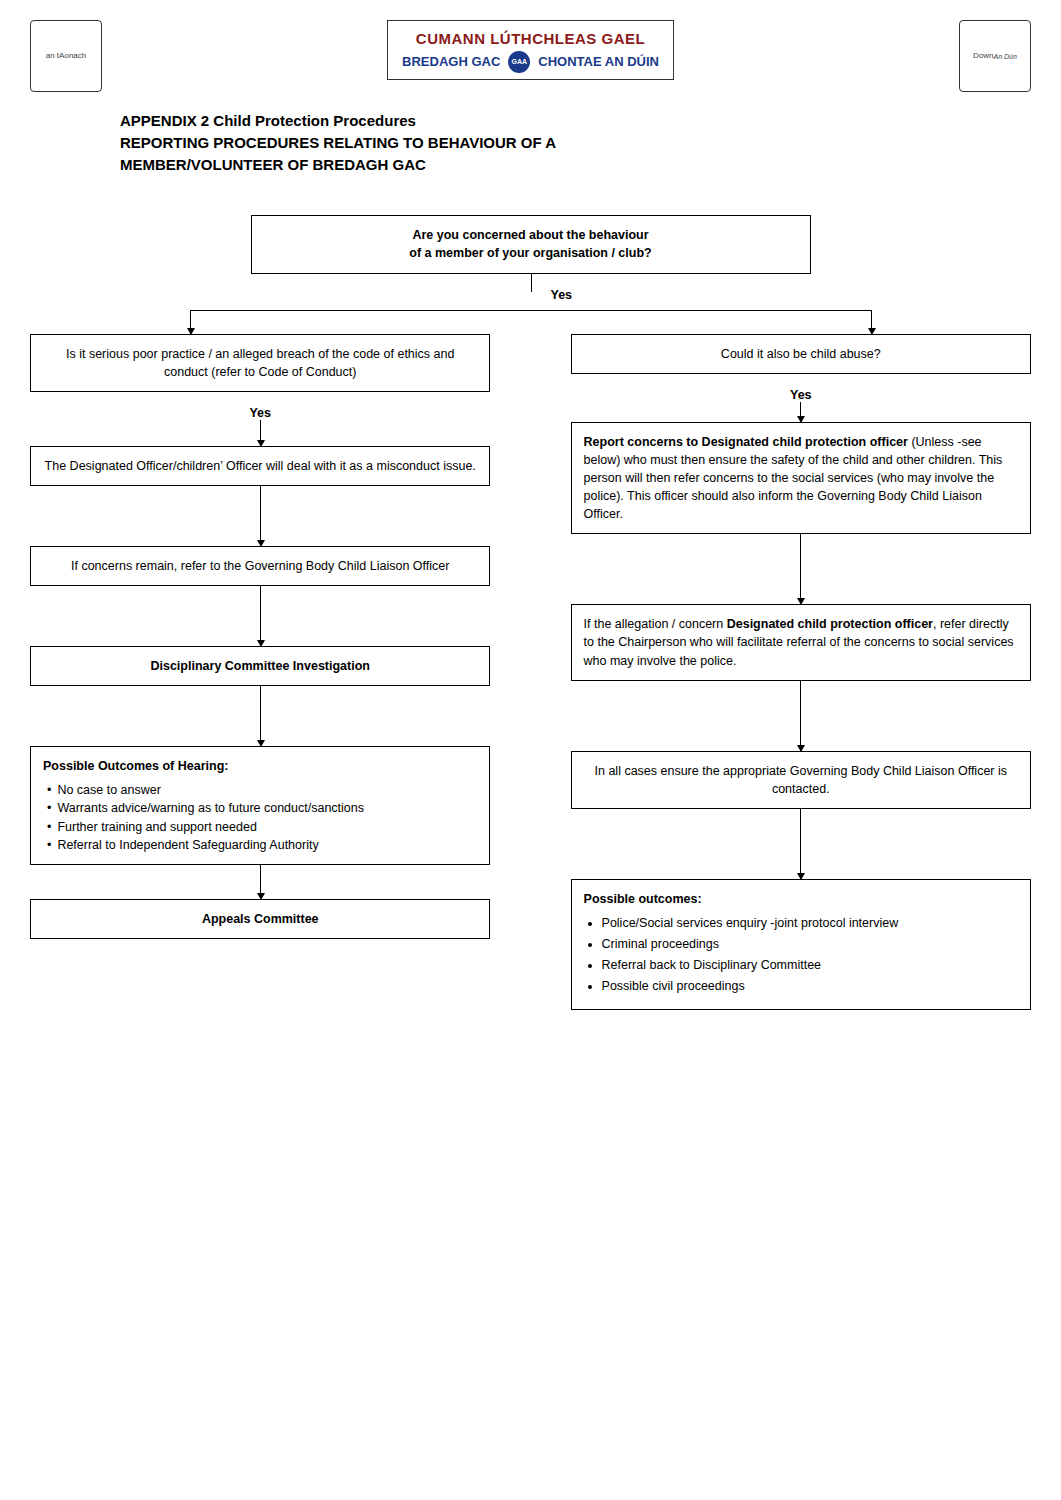an tAonach
CUMANN LÚTHCHLEAS GAEL
BREDAGH GAC GAA CHONTAE AN DÚIN
Down An Dún
APPENDIX 2 Child Protection Procedures
REPORTING PROCEDURES RELATING TO BEHAVIOUR OF A
MEMBER/VOLUNTEER OF BREDAGH GAC
Are you concerned about the behaviour
of a member of your organisation / club?
Yes
Is it serious poor practice / an alleged breach of the code of ethics and conduct (refer to Code of Conduct)
Yes
The Designated Officer/children’ Officer will deal with it as a misconduct issue.
If concerns remain, refer to the Governing Body Child Liaison Officer
Disciplinary Committee Investigation
Possible Outcomes of Hearing:
No case to answer
Warrants advice/warning as to future conduct/sanctions
Further training and support needed
Referral to Independent Safeguarding Authority
Appeals Committee
Could it also be child abuse?
Yes
Report concerns to Designated child protection officer (Unless -see below) who must then ensure the safety of the child and other children. This person will then refer concerns to the social services (who may involve the police). This officer should also inform the Governing Body Child Liaison Officer.
If the allegation / concern Designated child protection officer, refer directly to the Chairperson who will facilitate referral of the concerns to social services who may involve the police.
In all cases ensure the appropriate Governing Body Child Liaison Officer is contacted.
Possible outcomes:
Police/Social services enquiry -joint protocol interview
Criminal proceedings
Referral back to Disciplinary Committee
Possible civil proceedings